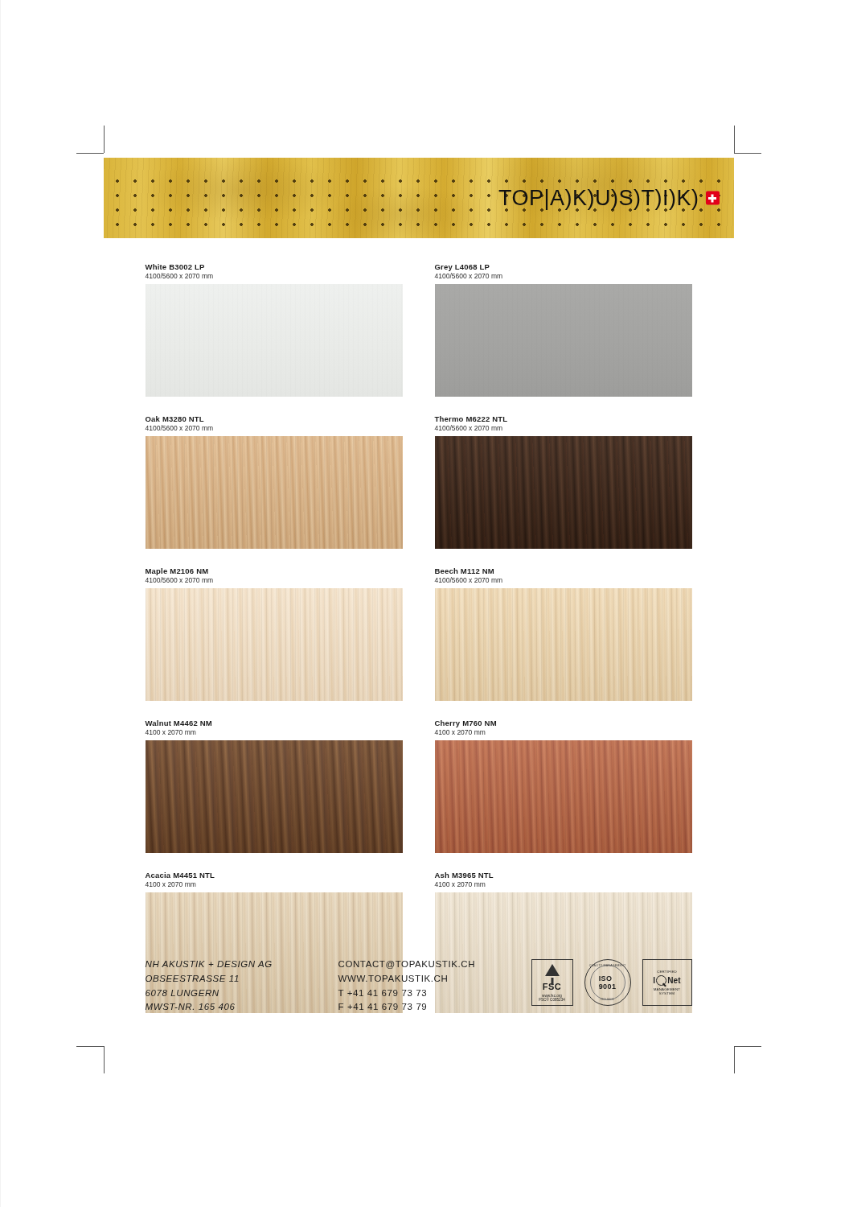TOP|A)K)U)S)T)I)K)
White B3002 LP
4100/5600 x 2070 mm
Grey L4068 LP
4100/5600 x 2070 mm
Oak M3280 NTL
4100/5600 x 2070 mm
Thermo M6222 NTL
4100/5600 x 2070 mm
Maple M2106 NM
4100/5600 x 2070 mm
Beech M112 NM
4100/5600 x 2070 mm
Walnut M4462 NM
4100 x 2070 mm
Cherry M760 NM
4100 x 2070 mm
Acacia M4451 NTL
4100 x 2070 mm
Ash M3965 NTL
4100 x 2070 mm
NH AKUSTIK + DESIGN AG
OBSEESTRASSE 11
6078 LUNGERN
MWST-NR. 165 406
CONTACT@TOPAKUSTIK.CH
WWW.TOPAKUSTIK.CH
T +41 41 679 73 73
F +41 41 679 73 79
FSC www.fsc.org FSC® C085234
QUALITY MANAGEMENT ISO 9001
ISO
9001
CERTIFIED I Net MANAGEMENT SYSTEM